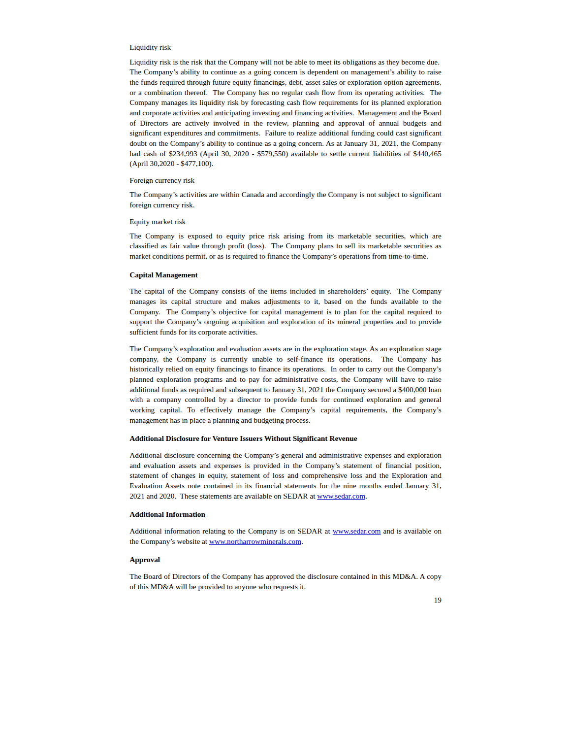Liquidity risk
Liquidity risk is the risk that the Company will not be able to meet its obligations as they become due. The Company’s ability to continue as a going concern is dependent on management’s ability to raise the funds required through future equity financings, debt, asset sales or exploration option agreements, or a combination thereof. The Company has no regular cash flow from its operating activities. The Company manages its liquidity risk by forecasting cash flow requirements for its planned exploration and corporate activities and anticipating investing and financing activities. Management and the Board of Directors are actively involved in the review, planning and approval of annual budgets and significant expenditures and commitments. Failure to realize additional funding could cast significant doubt on the Company’s ability to continue as a going concern. As at January 31, 2021, the Company had cash of $234,993 (April 30, 2020 - $579,550) available to settle current liabilities of $440,465 (April 30,2020 - $477,100).
Foreign currency risk
The Company’s activities are within Canada and accordingly the Company is not subject to significant foreign currency risk.
Equity market risk
The Company is exposed to equity price risk arising from its marketable securities, which are classified as fair value through profit (loss). The Company plans to sell its marketable securities as market conditions permit, or as is required to finance the Company’s operations from time-to-time.
Capital Management
The capital of the Company consists of the items included in shareholders’ equity. The Company manages its capital structure and makes adjustments to it, based on the funds available to the Company. The Company’s objective for capital management is to plan for the capital required to support the Company’s ongoing acquisition and exploration of its mineral properties and to provide sufficient funds for its corporate activities.
The Company’s exploration and evaluation assets are in the exploration stage. As an exploration stage company, the Company is currently unable to self-finance its operations. The Company has historically relied on equity financings to finance its operations. In order to carry out the Company’s planned exploration programs and to pay for administrative costs, the Company will have to raise additional funds as required and subsequent to January 31, 2021 the Company secured a $400,000 loan with a company controlled by a director to provide funds for continued exploration and general working capital. To effectively manage the Company’s capital requirements, the Company’s management has in place a planning and budgeting process.
Additional Disclosure for Venture Issuers Without Significant Revenue
Additional disclosure concerning the Company’s general and administrative expenses and exploration and evaluation assets and expenses is provided in the Company’s statement of financial position, statement of changes in equity, statement of loss and comprehensive loss and the Exploration and Evaluation Assets note contained in its financial statements for the nine months ended January 31, 2021 and 2020. These statements are available on SEDAR at www.sedar.com.
Additional Information
Additional information relating to the Company is on SEDAR at www.sedar.com and is available on the Company’s website at www.northarrowminerals.com.
Approval
The Board of Directors of the Company has approved the disclosure contained in this MD&A. A copy of this MD&A will be provided to anyone who requests it.
19